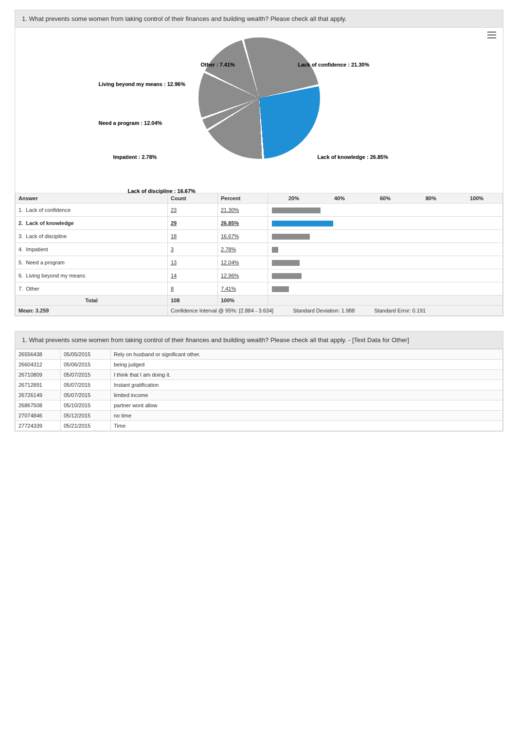1. What prevents some women from taking control of their finances and building wealth? Please check all that apply.
Other : 7.41%
Living beyond my means : 12.96%
Need a program : 12.04%
Impatient : 2.78%
Lack of discipline : 16.67%
Lack of confidence : 21.30%
Lack of knowledge : 26.85%
| Answer | Count | Percent | 20% 40% 60% 80% 100% |
| --- | --- | --- | --- |
| 1. Lack of confidence | 23 | 21.30% | |
| 2. Lack of knowledge | 29 | 26.85% | |
| 3. Lack of discipline | 18 | 16.67% | |
| 4. Impatient | 3 | 2.78% | |
| 5. Need a program | 13 | 12.04% | |
| 6. Living beyond my means | 14 | 12.96% | |
| 7. Other | 8 | 7.41% | |
| Total | 108 | 100% | |
| Mean: 3.259 | Confidence Interval @ 95%: [2.884 - 3.634] Standard Deviation: 1.988 Standard Error: 0.191 |
1. What prevents some women from taking control of their finances and building wealth? Please check all that apply. - [Text Data for Other]
| 26556438 | 05/05/2015 | Rely on husband or significant other. |
| 26604312 | 05/06/2015 | being judged |
| 26710809 | 05/07/2015 | I think that I am doing it. |
| 26712891 | 05/07/2015 | Instant gratification |
| 26726149 | 05/07/2015 | limited income |
| 26867508 | 05/10/2015 | partner wont allow |
| 27074846 | 05/12/2015 | no time |
| 27724339 | 05/21/2015 | Time |